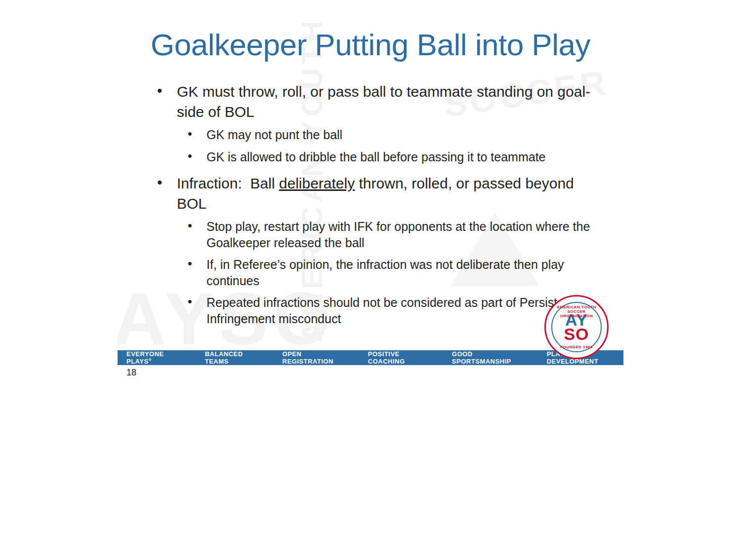AYSO
SOCCER
AMERICAN YOUTH
Goalkeeper Putting Ball into Play
GK must throw, roll, or pass ball to teammate standing on goal-side of BOL
GK may not punt the ball
GK is allowed to dribble the ball before passing it to teammate
Infraction: Ball deliberately thrown, rolled, or passed beyond BOL
Stop play, restart play with IFK for opponents at the location where the Goalkeeper released the ball
If, in Referee’s opinion, the infraction was not deliberate then play continues
Repeated infractions should not be considered as part of Persistent Infringement misconduct
EVERYONE PLAYS® BALANCED TEAMS OPEN REGISTRATION POSITIVE COACHING GOOD SPORTSMANSHIP PLAYER DEVELOPMENT
18
AMERICAN YOUTH SOCCER ORGANIZATION
AY
SO
FOUNDED 1964